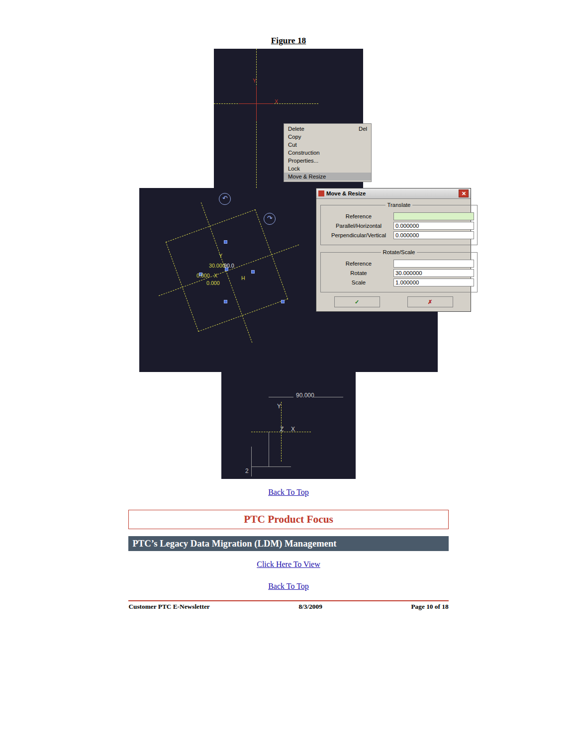Figure 18
Y X
Delete Del
Copy
Cut
Construction
Properties...
Lock
Move & Resize
↶
↷
Y 30.000 90.0 0.000 X 0.000 H
Move & Resize ✕
Translate
Reference
Parallel/Horizontal
Perpendicular/Vertical
Rotate/Scale
Reference
Rotate
Scale
✓
✗
90.000
Y X Z
2
Back To Top
PTC Product Focus
PTC’s Legacy Data Migration (LDM) Management
Click Here To View
Back To Top
Customer PTC E-Newsletter 8/3/2009 Page 10 of 18